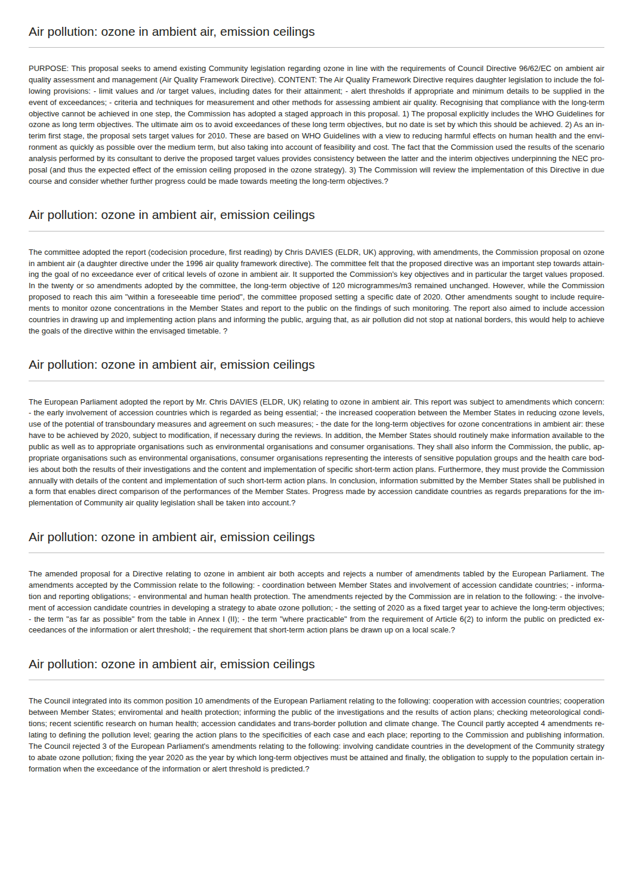Air pollution: ozone in ambient air, emission ceilings
PURPOSE: This proposal seeks to amend existing Community legislation regarding ozone in line with the requirements of Council Directive 96/62/EC on ambient air quality assessment and management (Air Quality Framework Directive). CONTENT: The Air Quality Framework Directive requires daughter legislation to include the following provisions: - limit values and /or target values, including dates for their attainment; - alert thresholds if appropriate and minimum details to be supplied in the event of exceedances; - criteria and techniques for measurement and other methods for assessing ambient air quality. Recognising that compliance with the long-term objective cannot be achieved in one step, the Commission has adopted a staged approach in this proposal. 1) The proposal explicitly includes the WHO Guidelines for ozone as long term objectives. The ultimate aim os to avoid exceedances of these long term objectives, but no date is set by which this should be achieved. 2) As an interim first stage, the proposal sets target values for 2010. These are based on WHO Guidelines with a view to reducing harmful effects on human health and the environment as quickly as possible over the medium term, but also taking into account of feasibility and cost. The fact that the Commission used the results of the scenario analysis performed by its consultant to derive the proposed target values provides consistency between the latter and the interim objectives underpinning the NEC proposal (and thus the expected effect of the emission ceiling proposed in the ozone strategy). 3) The Commission will review the implementation of this Directive in due course and consider whether further progress could be made towards meeting the long-term objectives.?
Air pollution: ozone in ambient air, emission ceilings
The committee adopted the report (codecision procedure, first reading) by Chris DAVIES (ELDR, UK) approving, with amendments, the Commission proposal on ozone in ambient air (a daughter directive under the 1996 air quality framework directive). The committee felt that the proposed directive was an important step towards attaining the goal of no exceedance ever of critical levels of ozone in ambient air. It supported the Commission's key objectives and in particular the target values proposed. In the twenty or so amendments adopted by the committee, the long-term objective of 120 microgrammes/m3 remained unchanged. However, while the Commission proposed to reach this aim "within a foreseeable time period", the committee proposed setting a specific date of 2020. Other amendments sought to include requirements to monitor ozone concentrations in the Member States and report to the public on the findings of such monitoring. The report also aimed to include accession countries in drawing up and implementing action plans and informing the public, arguing that, as air pollution did not stop at national borders, this would help to achieve the goals of the directive within the envisaged timetable. ?
Air pollution: ozone in ambient air, emission ceilings
The European Parliament adopted the report by Mr. Chris DAVIES (ELDR, UK) relating to ozone in ambient air. This report was subject to amendments which concern: - the early involvement of accession countries which is regarded as being essential; - the increased cooperation between the Member States in reducing ozone levels, use of the potential of transboundary measures and agreement on such measures; - the date for the long-term objectives for ozone concentrations in ambient air: these have to be achieved by 2020, subject to modification, if necessary during the reviews. In addition, the Member States should routinely make information available to the public as well as to appropriate organisations such as environmental organisations and consumer organisations. They shall also inform the Commission, the public, appropriate organisations such as environmental organisations, consumer organisations representing the interests of sensitive population groups and the health care bodies about both the results of their investigations and the content and implementation of specific short-term action plans. Furthermore, they must provide the Commission annually with details of the content and implementation of such short-term action plans. In conclusion, information submitted by the Member States shall be published in a form that enables direct comparison of the performances of the Member States. Progress made by accession candidate countries as regards preparations for the implementation of Community air quality legislation shall be taken into account.?
Air pollution: ozone in ambient air, emission ceilings
The amended proposal for a Directive relating to ozone in ambient air both accepts and rejects a number of amendments tabled by the European Parliament. The amendments accepted by the Commission relate to the following: - coordination between Member States and involvement of accession candidate countries; - information and reporting obligations; - environmental and human health protection. The amendments rejected by the Commission are in relation to the following: - the involvement of accession candidate countries in developing a strategy to abate ozone pollution; - the setting of 2020 as a fixed target year to achieve the long-term objectives; - the term "as far as possible" from the table in Annex I (II); - the term "where practicable" from the requirement of Article 6(2) to inform the public on predicted exceedances of the information or alert threshold; - the requirement that short-term action plans be drawn up on a local scale.?
Air pollution: ozone in ambient air, emission ceilings
The Council integrated into its common position 10 amendments of the European Parliament relating to the following: cooperation with accession countries; cooperation between Member States; enviromental and health protection; informing the public of the investigations and the results of action plans; checking meteorological conditions; recent scientific research on human health; accession candidates and trans-border pollution and climate change. The Council partly accepted 4 amendments relating to defining the pollution level; gearing the action plans to the specificities of each case and each place; reporting to the Commission and publishing information. The Council rejected 3 of the European Parliament's amendments relating to the following: involving candidate countries in the development of the Community strategy to abate ozone pollution; fixing the year 2020 as the year by which long-term objectives must be attained and finally, the obligation to supply to the population certain information when the exceedance of the information or alert threshold is predicted.?